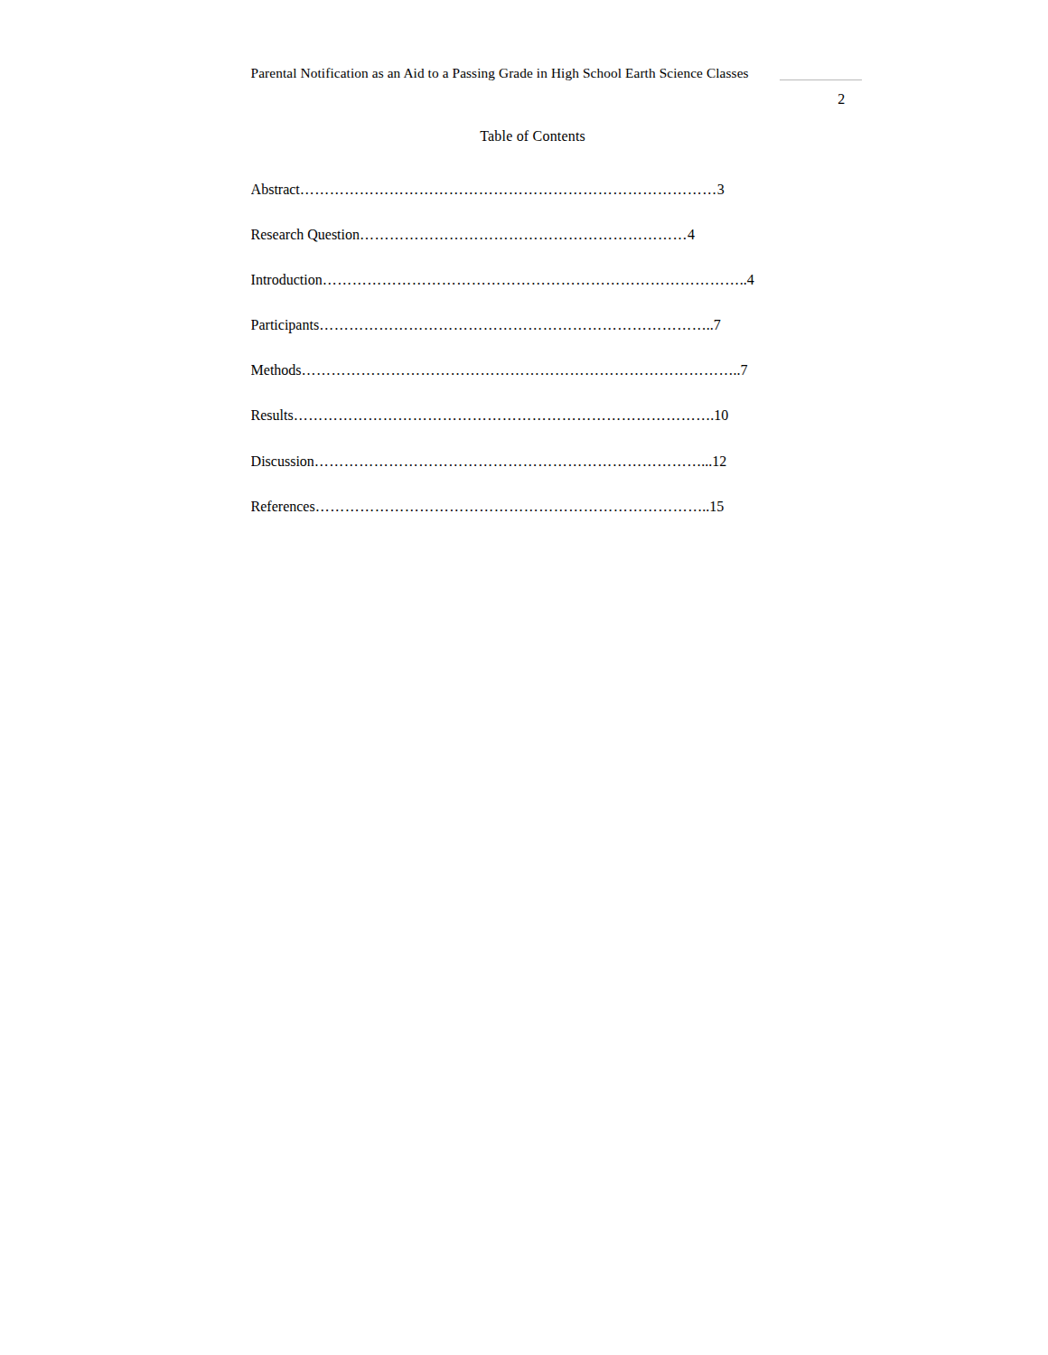Parental Notification as an Aid to a Passing Grade in High School Earth Science Classes
2
Table of Contents
Abstract…………………………………………………………………………3
Research Question…………………………………………………………4
Introduction…………………………………………………………………………..4
Participants……………………………………………………………………..7
Methods……………………………………………………………………………..7
Results………………………………………………………………………….10
Discussion……………………………………………………………………...12
References……………………………………………………………………..15